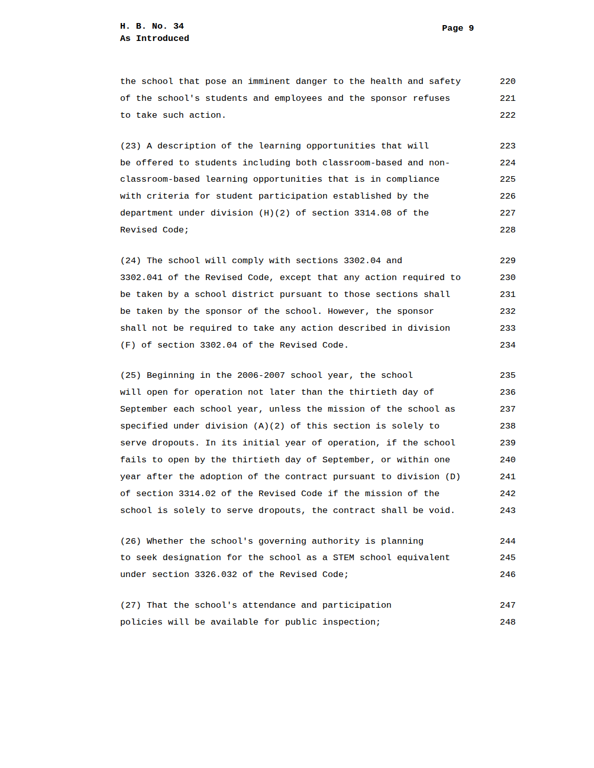H. B. No. 34 As Introduced
Page 9
the school that pose an imminent danger to the health and safety220 of the school's students and employees and the sponsor refuses221 to take such action.222
(23) A description of the learning opportunities that will223 be offered to students including both classroom-based and non-224 classroom-based learning opportunities that is in compliance225 with criteria for student participation established by the226 department under division (H)(2) of section 3314.08 of the227 Revised Code;228
(24) The school will comply with sections 3302.04 and229 3302.041 of the Revised Code, except that any action required to230 be taken by a school district pursuant to those sections shall231 be taken by the sponsor of the school. However, the sponsor232 shall not be required to take any action described in division233 (F) of section 3302.04 of the Revised Code.234
(25) Beginning in the 2006-2007 school year, the school235 will open for operation not later than the thirtieth day of236 September each school year, unless the mission of the school as237 specified under division (A)(2) of this section is solely to238 serve dropouts. In its initial year of operation, if the school239 fails to open by the thirtieth day of September, or within one240 year after the adoption of the contract pursuant to division (D)241 of section 3314.02 of the Revised Code if the mission of the242 school is solely to serve dropouts, the contract shall be void.243
(26) Whether the school's governing authority is planning244 to seek designation for the school as a STEM school equivalent245 under section 3326.032 of the Revised Code;246
(27) That the school's attendance and participation247 policies will be available for public inspection;248